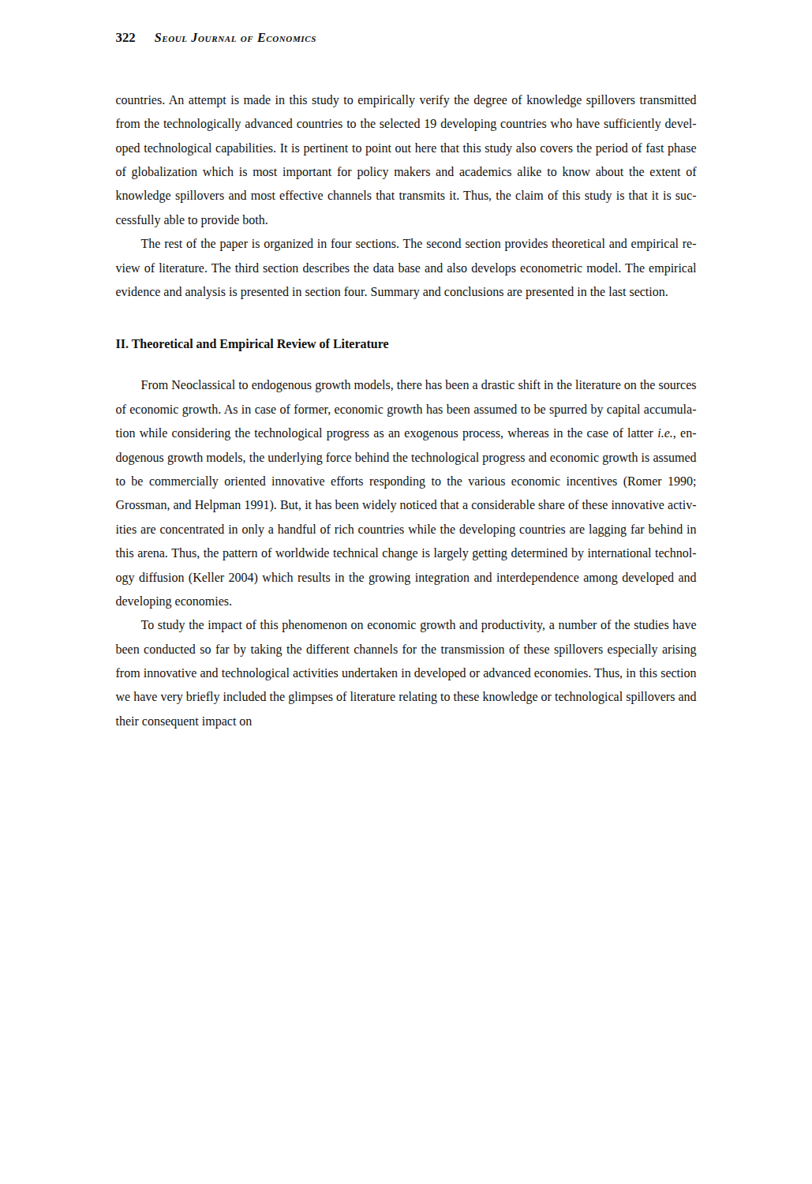322 Seoul Journal of Economics
countries. An attempt is made in this study to empirically verify the degree of knowledge spillovers transmitted from the technologically advanced countries to the selected 19 developing countries who have sufficiently developed technological capabilities. It is pertinent to point out here that this study also covers the period of fast phase of globalization which is most important for policy makers and academics alike to know about the extent of knowledge spillovers and most effective channels that transmits it. Thus, the claim of this study is that it is successfully able to provide both.
The rest of the paper is organized in four sections. The second section provides theoretical and empirical review of literature. The third section describes the data base and also develops econometric model. The empirical evidence and analysis is presented in section four. Summary and conclusions are presented in the last section.
II. Theoretical and Empirical Review of Literature
From Neoclassical to endogenous growth models, there has been a drastic shift in the literature on the sources of economic growth. As in case of former, economic growth has been assumed to be spurred by capital accumulation while considering the technological progress as an exogenous process, whereas in the case of latter i.e., endogenous growth models, the underlying force behind the technological progress and economic growth is assumed to be commercially oriented innovative efforts responding to the various economic incentives (Romer 1990; Grossman, and Helpman 1991). But, it has been widely noticed that a considerable share of these innovative activities are concentrated in only a handful of rich countries while the developing countries are lagging far behind in this arena. Thus, the pattern of worldwide technical change is largely getting determined by international technology diffusion (Keller 2004) which results in the growing integration and interdependence among developed and developing economies.
To study the impact of this phenomenon on economic growth and productivity, a number of the studies have been conducted so far by taking the different channels for the transmission of these spillovers especially arising from innovative and technological activities undertaken in developed or advanced economies. Thus, in this section we have very briefly included the glimpses of literature relating to these knowledge or technological spillovers and their consequent impact on